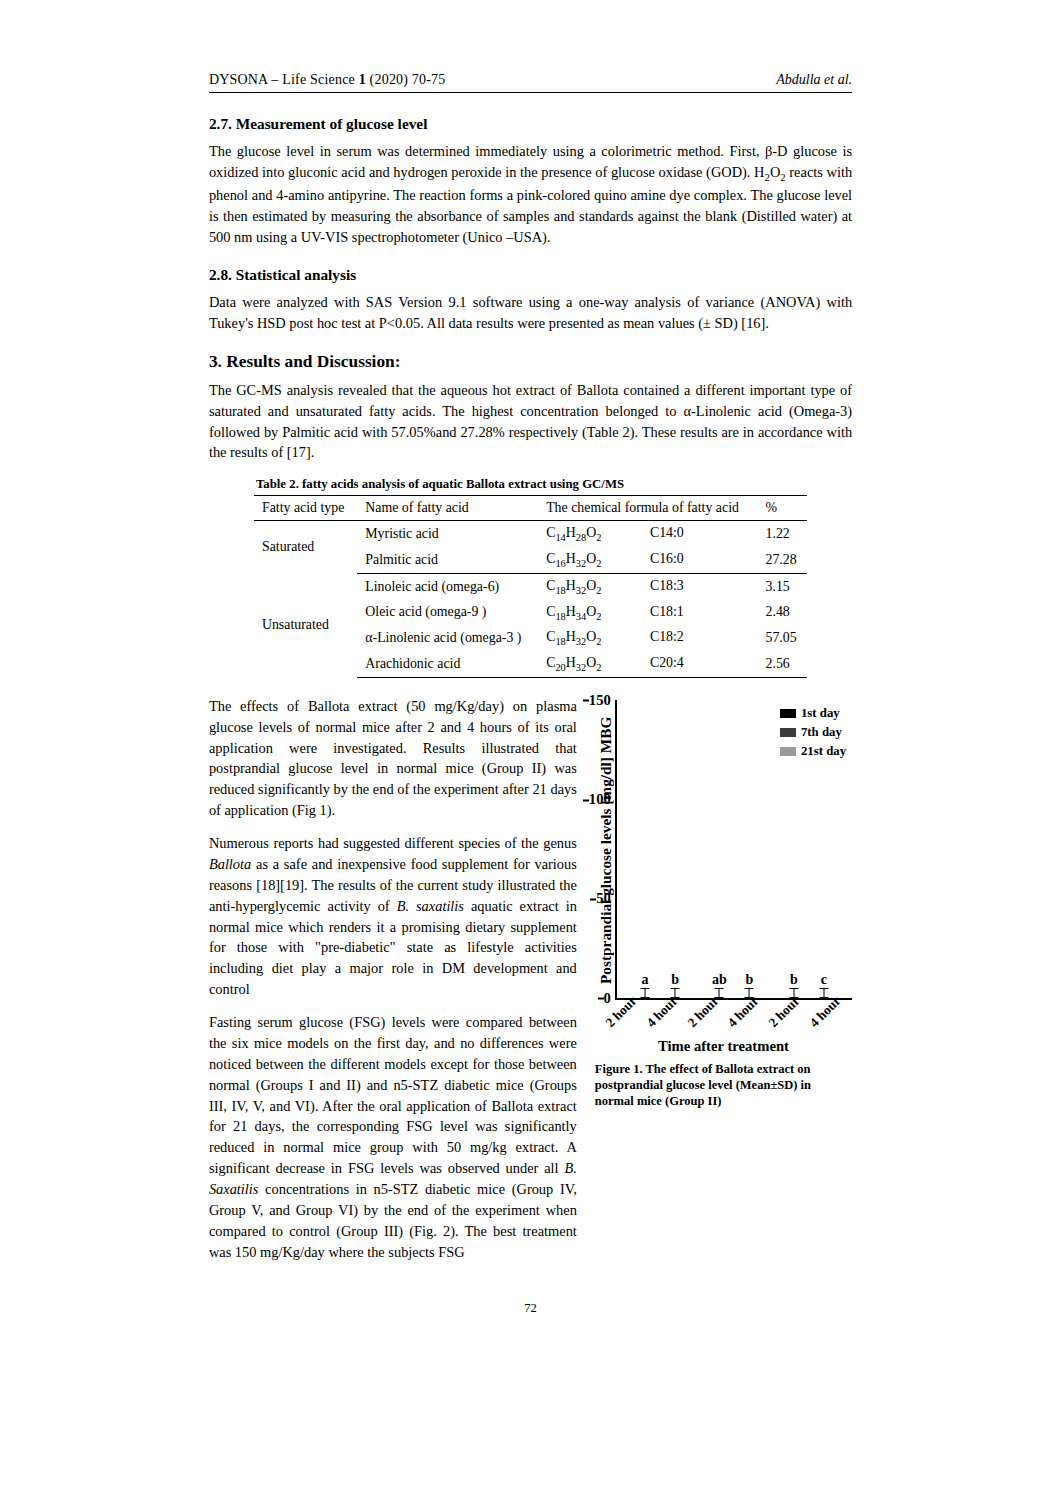DYSONA – Life Science 1 (2020) 70-75
Abdulla et al.
2.7. Measurement of glucose level
The glucose level in serum was determined immediately using a colorimetric method. First, β-D glucose is oxidized into gluconic acid and hydrogen peroxide in the presence of glucose oxidase (GOD). H2O2 reacts with phenol and 4-amino antipyrine. The reaction forms a pink-colored quino amine dye complex. The glucose level is then estimated by measuring the absorbance of samples and standards against the blank (Distilled water) at 500 nm using a UV-VIS spectrophotometer (Unico –USA).
2.8. Statistical analysis
Data were analyzed with SAS Version 9.1 software using a one-way analysis of variance (ANOVA) with Tukey's HSD post hoc test at P<0.05. All data results were presented as mean values (± SD) [16].
3. Results and Discussion:
The GC-MS analysis revealed that the aqueous hot extract of Ballota contained a different important type of saturated and unsaturated fatty acids. The highest concentration belonged to α-Linolenic acid (Omega-3) followed by Palmitic acid with 57.05%and 27.28% respectively (Table 2). These results are in accordance with the results of [17].
Table 2. fatty acids analysis of aquatic Ballota extract using GC/MS
| Fatty acid type | Name of fatty acid | The chemical formula of fatty acid | % |
| --- | --- | --- | --- |
| Saturated | Myristic acid | C 14 H 28 O 2 C14:0 | 1.22 |
| Palmitic acid | C 16 H 32 O 2 C16:0 | 27.28 |
| Unsaturated | Linoleic acid (omega-6) | C 18 H 32 O 2 C18:3 | 3.15 |
| Oleic acid (omega-9 ) | C 18 H 34 O 2 C18:1 | 2.48 |
| α-Linolenic acid (omega-3 ) | C 18 H 32 O 2 C18:2 | 57.05 |
| Arachidonic acid | C 20 H 32 O 2 C20:4 | 2.56 |
The effects of Ballota extract (50 mg/Kg/day) on plasma glucose levels of normal mice after 2 and 4 hours of its oral application were investigated. Results illustrated that postprandial glucose level in normal mice (Group II) was reduced significantly by the end of the experiment after 21 days of application (Fig 1).
Numerous reports had suggested different species of the genus Ballota as a safe and inexpensive food supplement for various reasons [18][19]. The results of the current study illustrated the anti-hyperglycemic activity of B. saxatilis aquatic extract in normal mice which renders it a promising dietary supplement for those with "pre-diabetic" state as lifestyle activities including diet play a major role in DM development and control
Fasting serum glucose (FSG) levels were compared between the six mice models on the first day, and no differences were noticed between the different models except for those between normal (Groups I and II) and n5-STZ diabetic mice (Groups III, IV, V, and VI). After the oral application of Ballota extract for 21 days, the corresponding FSG level was significantly reduced in normal mice group with 50 mg/kg extract. A significant decrease in FSG levels was observed under all B. Saxatilis concentrations in n5-STZ diabetic mice (Group IV, Group V, and Group VI) by the end of the experiment when compared to control (Group III) (Fig. 2). The best treatment was 150 mg/Kg/day where the subjects FSG
Postprandial glucose levels [mg/dl] MBG
150
100
50
0
1st day
7th day
21st day
a
b
ab
b
b
c
2 hour 4 hour 2 hour 4 hour 2 hour 4 hour
Time after treatment
Figure 1. The effect of Ballota extract on postprandial glucose level (Mean±SD) in normal mice (Group II)
72